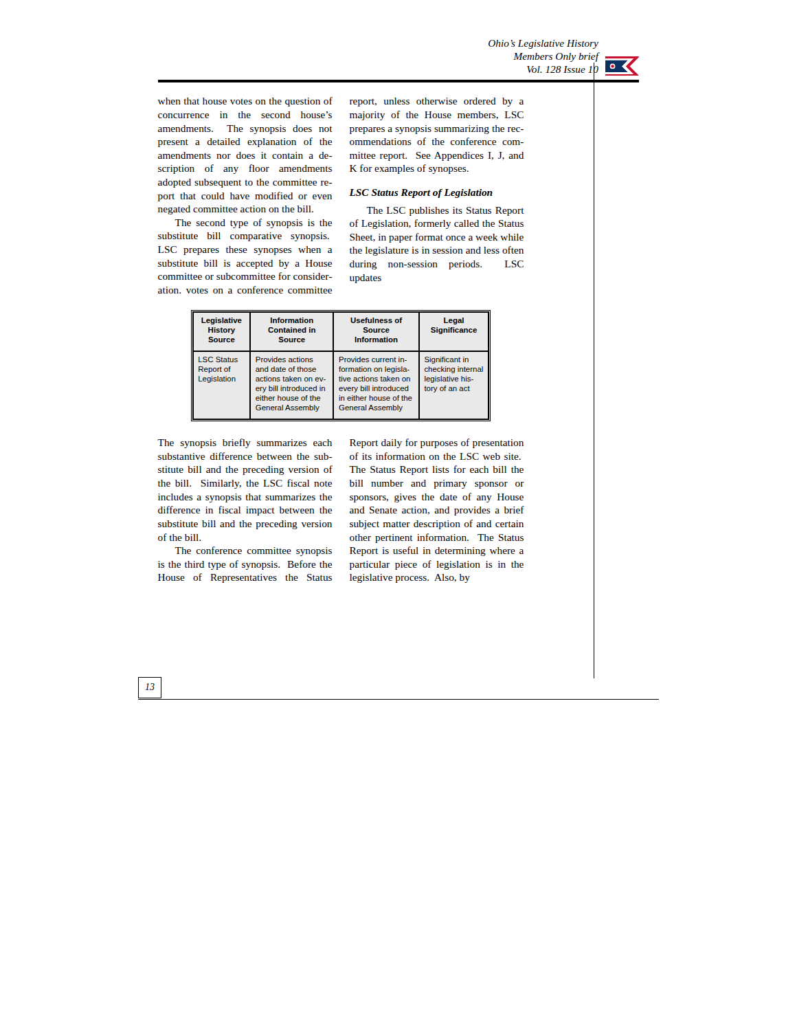Ohio’s Legislative History Members Only brief Vol. 128 Issue 10
when that house votes on the question of concurrence in the second house’s amendments. The synopsis does not present a detailed explanation of the amendments nor does it contain a description of any floor amendments adopted subsequent to the committee report that could have modified or even negated committee action on the bill.
The second type of synopsis is the substitute bill comparative synopsis. LSC prepares these synopses when a substitute bill is accepted by a House committee or subcommittee for consideration. votes on a conference committee report, unless otherwise ordered by a majority of the House members, LSC prepares a synopsis summarizing the recommendations of the conference committee report. See Appendices I, J, and K for examples of synopses.
LSC Status Report of Legislation
The LSC publishes its Status Report of Legislation, formerly called the Status Sheet, in paper format once a week while the legislature is in session and less often during non-session periods. LSC updates
| Legislative History Source | Information Contained in Source | Usefulness of Source Information | Legal Significance |
| --- | --- | --- | --- |
| LSC Status Report of Legislation | Provides actions and date of those actions taken on every bill introduced in either house of the General Assembly | Provides current information on legislative actions taken on every bill introduced in either house of the General Assembly | Significant in checking internal legislative history of an act |
The synopsis briefly summarizes each substantive difference between the substitute bill and the preceding version of the bill. Similarly, the LSC fiscal note includes a synopsis that summarizes the difference in fiscal impact between the substitute bill and the preceding version of the bill.
The conference committee synopsis is the third type of synopsis. Before the House of Representatives the Status Report daily for purposes of presentation of its information on the LSC web site. The Status Report lists for each bill the bill number and primary sponsor or sponsors, gives the date of any House and Senate action, and provides a brief subject matter description of and certain other pertinent information. The Status Report is useful in determining where a particular piece of legislation is in the legislative process. Also, by
13